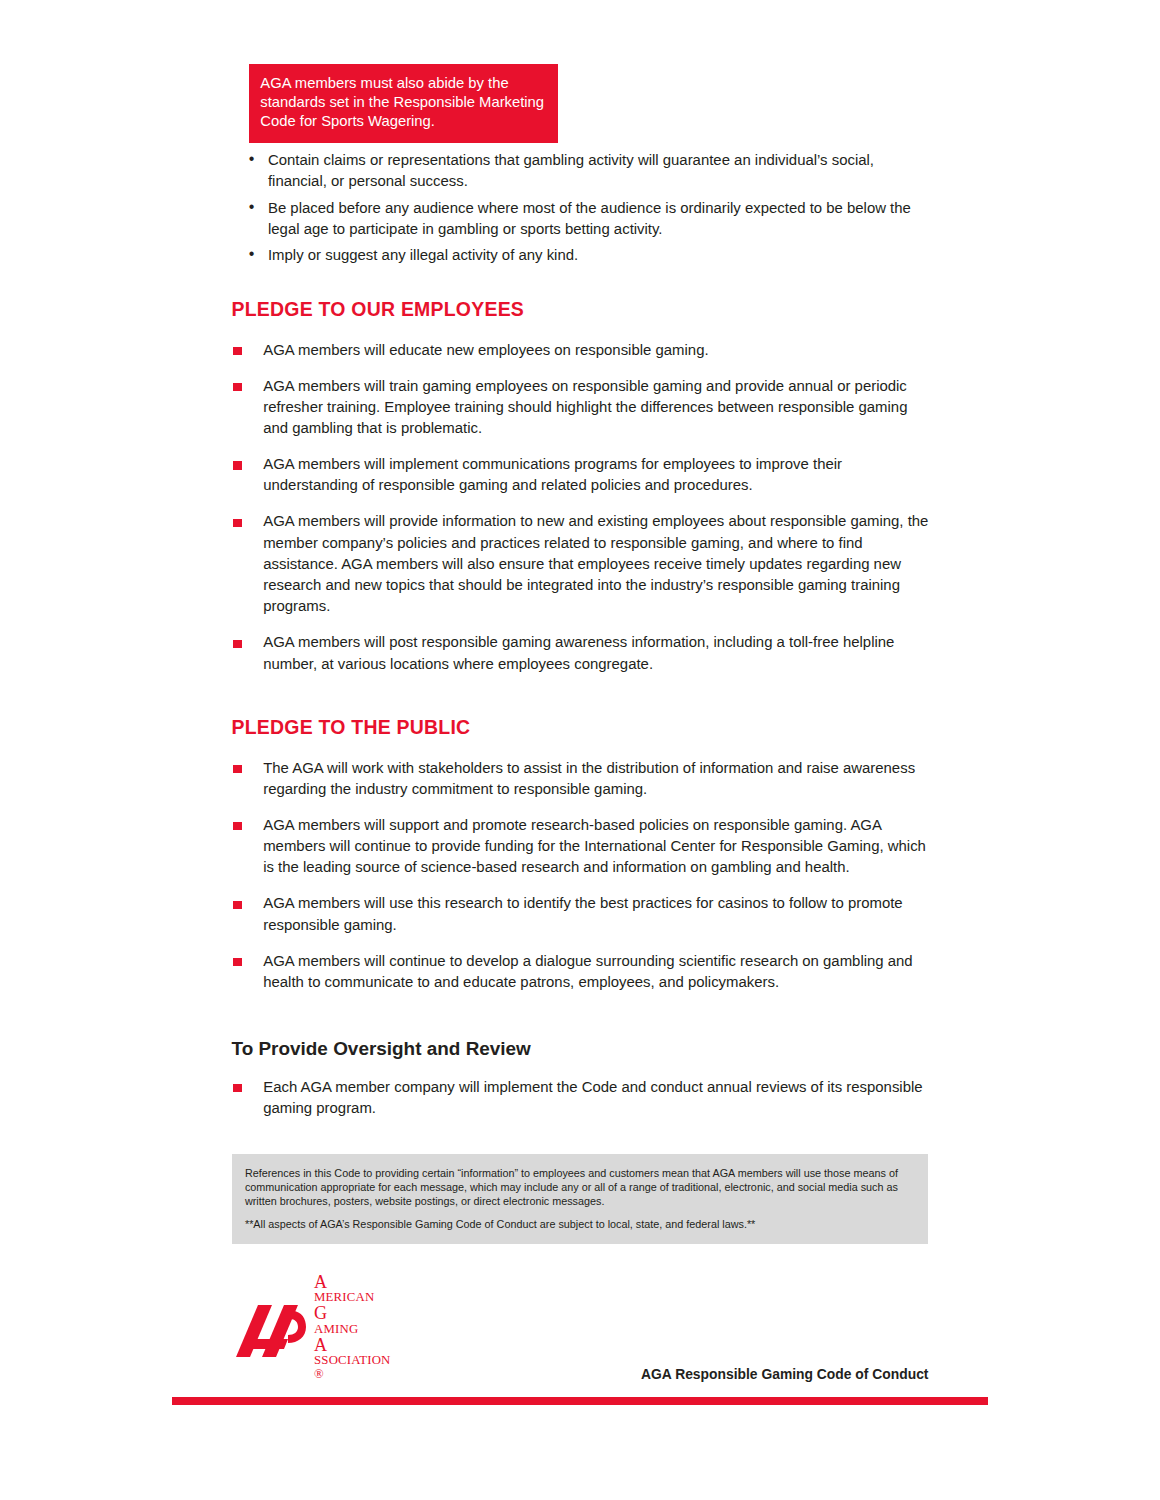AGA members must also abide by the standards set in the Responsible Marketing Code for Sports Wagering.
Contain claims or representations that gambling activity will guarantee an individual’s social, financial, or personal success.
Be placed before any audience where most of the audience is ordinarily expected to be below the legal age to participate in gambling or sports betting activity.
Imply or suggest any illegal activity of any kind.
Pledge to Our Employees
AGA members will educate new employees on responsible gaming.
AGA members will train gaming employees on responsible gaming and provide annual or periodic refresher training. Employee training should highlight the differences between responsible gaming and gambling that is problematic.
AGA members will implement communications programs for employees to improve their understanding of responsible gaming and related policies and procedures.
AGA members will provide information to new and existing employees about responsible gaming, the member company’s policies and practices related to responsible gaming, and where to find assistance. AGA members will also ensure that employees receive timely updates regarding new research and new topics that should be integrated into the industry’s responsible gaming training programs.
AGA members will post responsible gaming awareness information, including a toll-free helpline number, at various locations where employees congregate.
Pledge to the Public
The AGA will work with stakeholders to assist in the distribution of information and raise awareness regarding the industry commitment to responsible gaming.
AGA members will support and promote research-based policies on responsible gaming. AGA members will continue to provide funding for the International Center for Responsible Gaming, which is the leading source of science-based research and information on gambling and health.
AGA members will use this research to identify the best practices for casinos to follow to promote responsible gaming.
AGA members will continue to develop a dialogue surrounding scientific research on gambling and health to communicate to and educate patrons, employees, and policymakers.
To Provide Oversight and Review
Each AGA member company will implement the Code and conduct annual reviews of its responsible gaming program.
References in this Code to providing certain “information” to employees and customers mean that AGA members will use those means of communication appropriate for each message, which may include any or all of a range of traditional, electronic, and social media such as written brochures, posters, website postings, or direct electronic messages.
**All aspects of AGA’s Responsible Gaming Code of Conduct are subject to local, state, and federal laws.**
AMERICAN GAMING ASSOCIATION®
AGA Responsible Gaming Code of Conduct